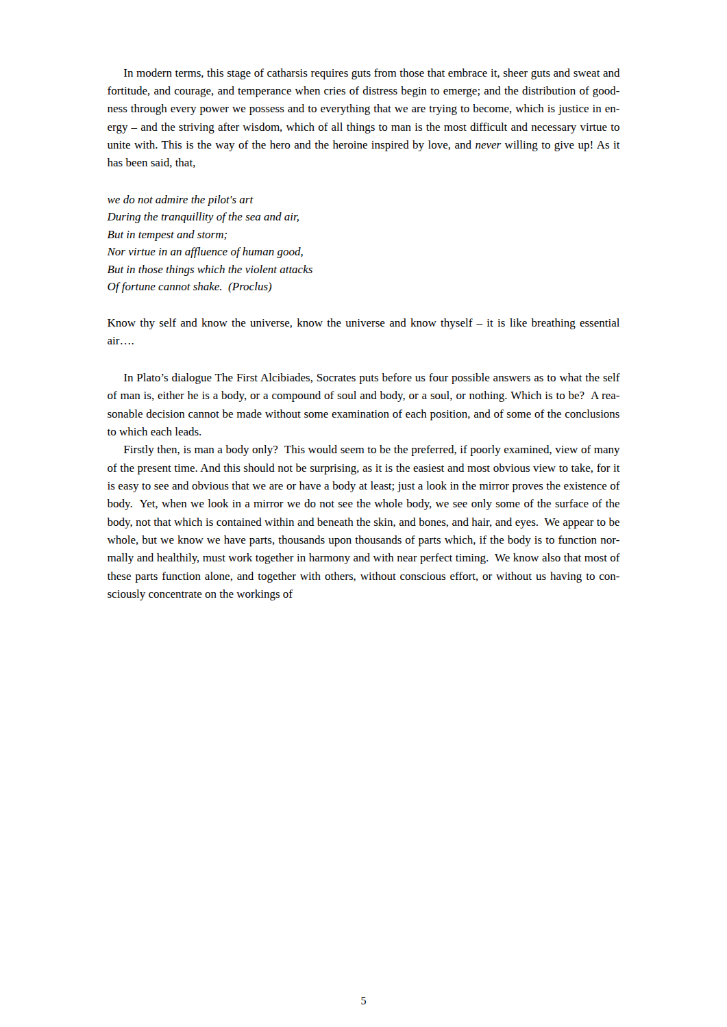In modern terms, this stage of catharsis requires guts from those that embrace it, sheer guts and sweat and fortitude, and courage, and temperance when cries of distress begin to emerge; and the distribution of goodness through every power we possess and to everything that we are trying to become, which is justice in energy – and the striving after wisdom, which of all things to man is the most difficult and necessary virtue to unite with. This is the way of the hero and the heroine inspired by love, and never willing to give up! As it has been said, that,
we do not admire the pilot's art
During the tranquillity of the sea and air,
But in tempest and storm;
Nor virtue in an affluence of human good,
But in those things which the violent attacks
Of fortune cannot shake. (Proclus)
Know thy self and know the universe, know the universe and know thyself – it is like breathing essential air….
In Plato’s dialogue The First Alcibiades, Socrates puts before us four possible answers as to what the self of man is, either he is a body, or a compound of soul and body, or a soul, or nothing. Which is to be? A reasonable decision cannot be made without some examination of each position, and of some of the conclusions to which each leads.
Firstly then, is man a body only? This would seem to be the preferred, if poorly examined, view of many of the present time. And this should not be surprising, as it is the easiest and most obvious view to take, for it is easy to see and obvious that we are or have a body at least; just a look in the mirror proves the existence of body. Yet, when we look in a mirror we do not see the whole body, we see only some of the surface of the body, not that which is contained within and beneath the skin, and bones, and hair, and eyes. We appear to be whole, but we know we have parts, thousands upon thousands of parts which, if the body is to function normally and healthily, must work together in harmony and with near perfect timing. We know also that most of these parts function alone, and together with others, without conscious effort, or without us having to consciously concentrate on the workings of
5